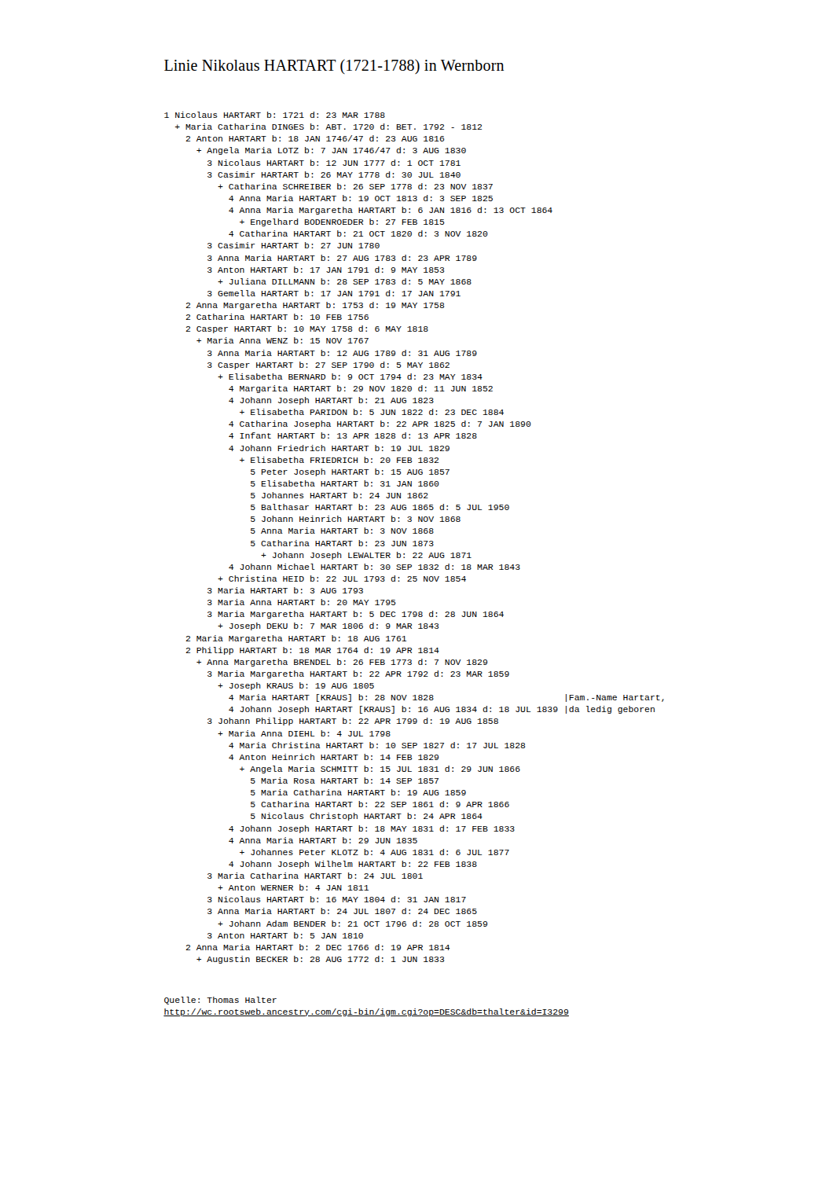Linie Nikolaus HARTART (1721-1788) in Wernborn
1 Nicolaus HARTART b: 1721 d: 23 MAR 1788
  + Maria Catharina DINGES b: ABT. 1720 d: BET. 1792 - 1812
    2 Anton HARTART b: 18 JAN 1746/47 d: 23 AUG 1816
      + Angela Maria LOTZ b: 7 JAN 1746/47 d: 3 AUG 1830
        3 Nicolaus HARTART b: 12 JUN 1777 d: 1 OCT 1781
        3 Casimir HARTART b: 26 MAY 1778 d: 30 JUL 1840
          + Catharina SCHREIBER b: 26 SEP 1778 d: 23 NOV 1837
            4 Anna Maria HARTART b: 19 OCT 1813 d: 3 SEP 1825
            4 Anna Maria Margaretha HARTART b: 6 JAN 1816 d: 13 OCT 1864
              + Engelhard BODENROEDER b: 27 FEB 1815
            4 Catharina HARTART b: 21 OCT 1820 d: 3 NOV 1820
        3 Casimir HARTART b: 27 JUN 1780
        3 Anna Maria HARTART b: 27 AUG 1783 d: 23 APR 1789
        3 Anton HARTART b: 17 JAN 1791 d: 9 MAY 1853
          + Juliana DILLMANN b: 28 SEP 1783 d: 5 MAY 1868
        3 Gemella HARTART b: 17 JAN 1791 d: 17 JAN 1791
    2 Anna Margaretha HARTART b: 1753 d: 19 MAY 1758
    2 Catharina HARTART b: 10 FEB 1756
    2 Casper HARTART b: 10 MAY 1758 d: 6 MAY 1818
      + Maria Anna WENZ b: 15 NOV 1767
        3 Anna Maria HARTART b: 12 AUG 1789 d: 31 AUG 1789
        3 Casper HARTART b: 27 SEP 1790 d: 5 MAY 1862
          + Elisabetha BERNARD b: 9 OCT 1794 d: 23 MAY 1834
            4 Margarita HARTART b: 29 NOV 1820 d: 11 JUN 1852
            4 Johann Joseph HARTART b: 21 AUG 1823
              + Elisabetha PARIDON b: 5 JUN 1822 d: 23 DEC 1884
            4 Catharina Josepha HARTART b: 22 APR 1825 d: 7 JAN 1890
            4 Infant HARTART b: 13 APR 1828 d: 13 APR 1828
            4 Johann Friedrich HARTART b: 19 JUL 1829
              + Elisabetha FRIEDRICH b: 20 FEB 1832
                5 Peter Joseph HARTART b: 15 AUG 1857
                5 Elisabetha HARTART b: 31 JAN 1860
                5 Johannes HARTART b: 24 JUN 1862
                5 Balthasar HARTART b: 23 AUG 1865 d: 5 JUL 1950
                5 Johann Heinrich HARTART b: 3 NOV 1868
                5 Anna Maria HARTART b: 3 NOV 1868
                5 Catharina HARTART b: 23 JUN 1873
                  + Johann Joseph LEWALTER b: 22 AUG 1871
            4 Johann Michael HARTART b: 30 SEP 1832 d: 18 MAR 1843
          + Christina HEID b: 22 JUL 1793 d: 25 NOV 1854
        3 Maria HARTART b: 3 AUG 1793
        3 Maria Anna HARTART b: 20 MAY 1795
        3 Maria Margaretha HARTART b: 5 DEC 1798 d: 28 JUN 1864
          + Joseph DEKU b: 7 MAR 1806 d: 9 MAR 1843
    2 Maria Margaretha HARTART b: 18 AUG 1761
    2 Philipp HARTART b: 18 MAR 1764 d: 19 APR 1814
      + Anna Margaretha BRENDEL b: 26 FEB 1773 d: 7 NOV 1829
        3 Maria Margaretha HARTART b: 22 APR 1792 d: 23 MAR 1859
          + Joseph KRAUS b: 19 AUG 1805
            4 Maria HARTART [KRAUS] b: 28 NOV 1828                        |Fam.-Name Hartart,
            4 Johann Joseph HARTART [KRAUS] b: 16 AUG 1834 d: 18 JUL 1839 |da ledig geboren
        3 Johann Philipp HARTART b: 22 APR 1799 d: 19 AUG 1858
          + Maria Anna DIEHL b: 4 JUL 1798
            4 Maria Christina HARTART b: 10 SEP 1827 d: 17 JUL 1828
            4 Anton Heinrich HARTART b: 14 FEB 1829
              + Angela Maria SCHMITT b: 15 JUL 1831 d: 29 JUN 1866
                5 Maria Rosa HARTART b: 14 SEP 1857
                5 Maria Catharina HARTART b: 19 AUG 1859
                5 Catharina HARTART b: 22 SEP 1861 d: 9 APR 1866
                5 Nicolaus Christoph HARTART b: 24 APR 1864
            4 Johann Joseph HARTART b: 18 MAY 1831 d: 17 FEB 1833
            4 Anna Maria HARTART b: 29 JUN 1835
              + Johannes Peter KLOTZ b: 4 AUG 1831 d: 6 JUL 1877
            4 Johann Joseph Wilhelm HARTART b: 22 FEB 1838
        3 Maria Catharina HARTART b: 24 JUL 1801
          + Anton WERNER b: 4 JAN 1811
        3 Nicolaus HARTART b: 16 MAY 1804 d: 31 JAN 1817
        3 Anna Maria HARTART b: 24 JUL 1807 d: 24 DEC 1865
          + Johann Adam BENDER b: 21 OCT 1796 d: 28 OCT 1859
        3 Anton HARTART b: 5 JAN 1810
    2 Anna Maria HARTART b: 2 DEC 1766 d: 19 APR 1814
      + Augustin BECKER b: 28 AUG 1772 d: 1 JUN 1833
Quelle: Thomas Halter
http://wc.rootsweb.ancestry.com/cgi-bin/igm.cgi?op=DESC&db=thalter&id=I3299